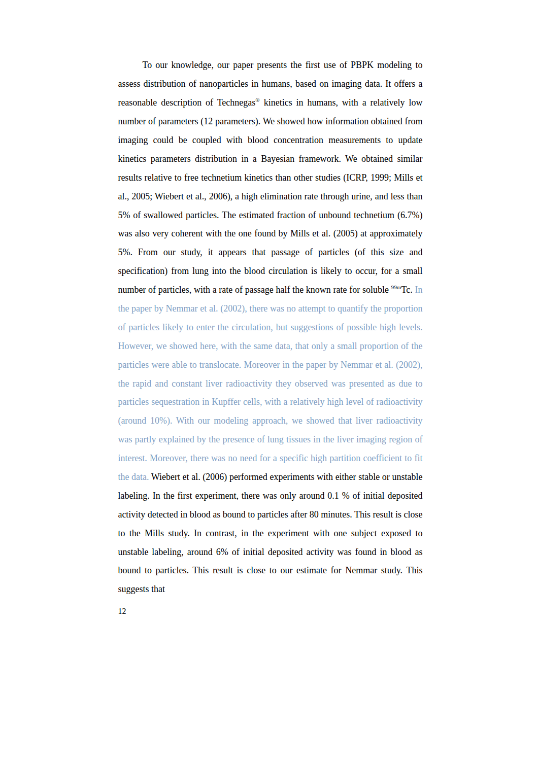To our knowledge, our paper presents the first use of PBPK modeling to assess distribution of nanoparticles in humans, based on imaging data. It offers a reasonable description of Technegas® kinetics in humans, with a relatively low number of parameters (12 parameters). We showed how information obtained from imaging could be coupled with blood concentration measurements to update kinetics parameters distribution in a Bayesian framework. We obtained similar results relative to free technetium kinetics than other studies (ICRP, 1999; Mills et al., 2005; Wiebert et al., 2006), a high elimination rate through urine, and less than 5% of swallowed particles. The estimated fraction of unbound technetium (6.7%) was also very coherent with the one found by Mills et al. (2005) at approximately 5%. From our study, it appears that passage of particles (of this size and specification) from lung into the blood circulation is likely to occur, for a small number of particles, with a rate of passage half the known rate for soluble 99m Tc. In the paper by Nemmar et al. (2002), there was no attempt to quantify the proportion of particles likely to enter the circulation, but suggestions of possible high levels. However, we showed here, with the same data, that only a small proportion of the particles were able to translocate. Moreover in the paper by Nemmar et al. (2002), the rapid and constant liver radioactivity they observed was presented as due to particles sequestration in Kupffer cells, with a relatively high level of radioactivity (around 10%). With our modeling approach, we showed that liver radioactivity was partly explained by the presence of lung tissues in the liver imaging region of interest. Moreover, there was no need for a specific high partition coefficient to fit the data. Wiebert et al. (2006) performed experiments with either stable or unstable labeling. In the first experiment, there was only around 0.1 % of initial deposited activity detected in blood as bound to particles after 80 minutes. This result is close to the Mills study. In contrast, in the experiment with one subject exposed to unstable labeling, around 6% of initial deposited activity was found in blood as bound to particles. This result is close to our estimate for Nemmar study. This suggests that
12